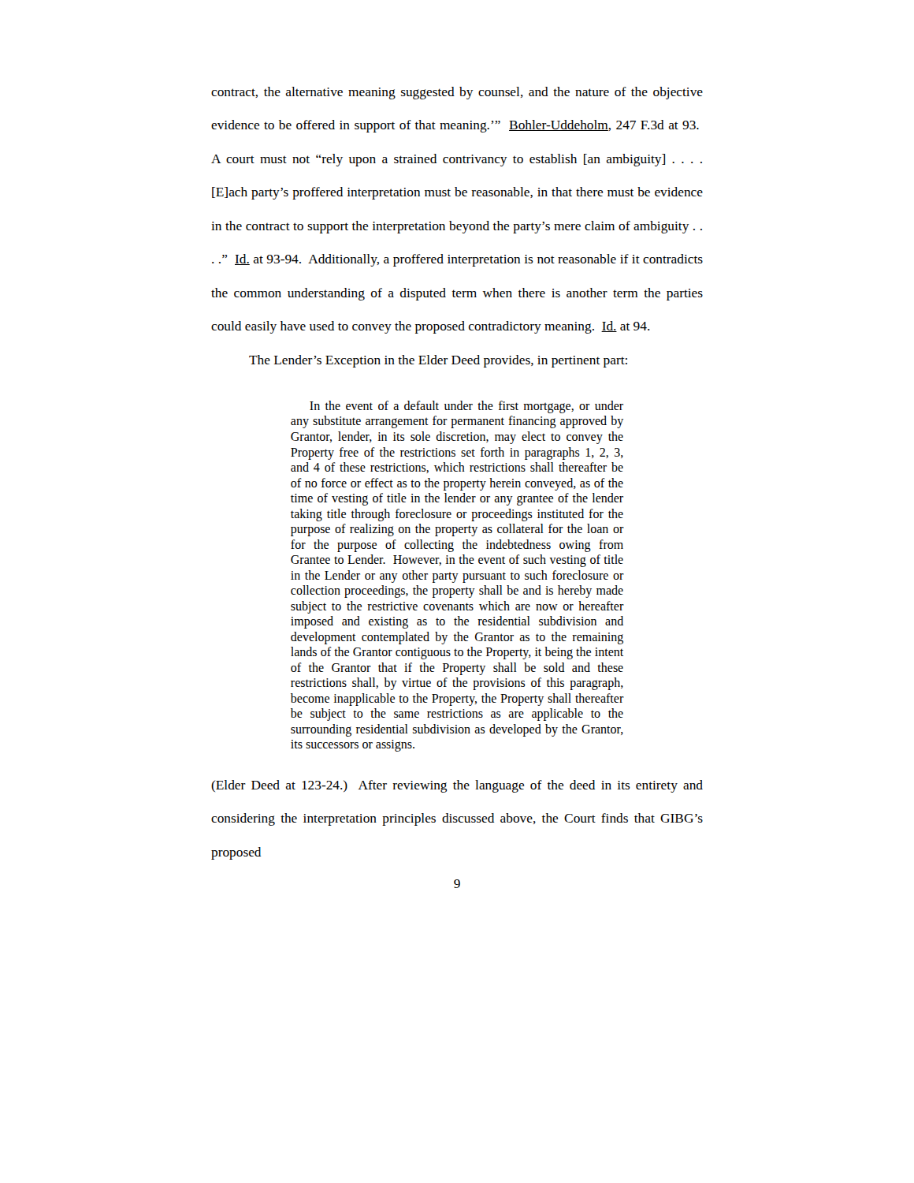contract, the alternative meaning suggested by counsel, and the nature of the objective evidence to be offered in support of that meaning.’” Bohler-Uddeholm, 247 F.3d at 93. A court must not “rely upon a strained contrivancy to establish [an ambiguity] . . . . [E]ach party’s proffered interpretation must be reasonable, in that there must be evidence in the contract to support the interpretation beyond the party’s mere claim of ambiguity . . . .” Id. at 93-94. Additionally, a proffered interpretation is not reasonable if it contradicts the common understanding of a disputed term when there is another term the parties could easily have used to convey the proposed contradictory meaning. Id. at 94.
The Lender’s Exception in the Elder Deed provides, in pertinent part:
In the event of a default under the first mortgage, or under any substitute arrangement for permanent financing approved by Grantor, lender, in its sole discretion, may elect to convey the Property free of the restrictions set forth in paragraphs 1, 2, 3, and 4 of these restrictions, which restrictions shall thereafter be of no force or effect as to the property herein conveyed, as of the time of vesting of title in the lender or any grantee of the lender taking title through foreclosure or proceedings instituted for the purpose of realizing on the property as collateral for the loan or for the purpose of collecting the indebtedness owing from Grantee to Lender. However, in the event of such vesting of title in the Lender or any other party pursuant to such foreclosure or collection proceedings, the property shall be and is hereby made subject to the restrictive covenants which are now or hereafter imposed and existing as to the residential subdivision and development contemplated by the Grantor as to the remaining lands of the Grantor contiguous to the Property, it being the intent of the Grantor that if the Property shall be sold and these restrictions shall, by virtue of the provisions of this paragraph, become inapplicable to the Property, the Property shall thereafter be subject to the same restrictions as are applicable to the surrounding residential subdivision as developed by the Grantor, its successors or assigns.
(Elder Deed at 123-24.) After reviewing the language of the deed in its entirety and considering the interpretation principles discussed above, the Court finds that GIBG’s proposed
9